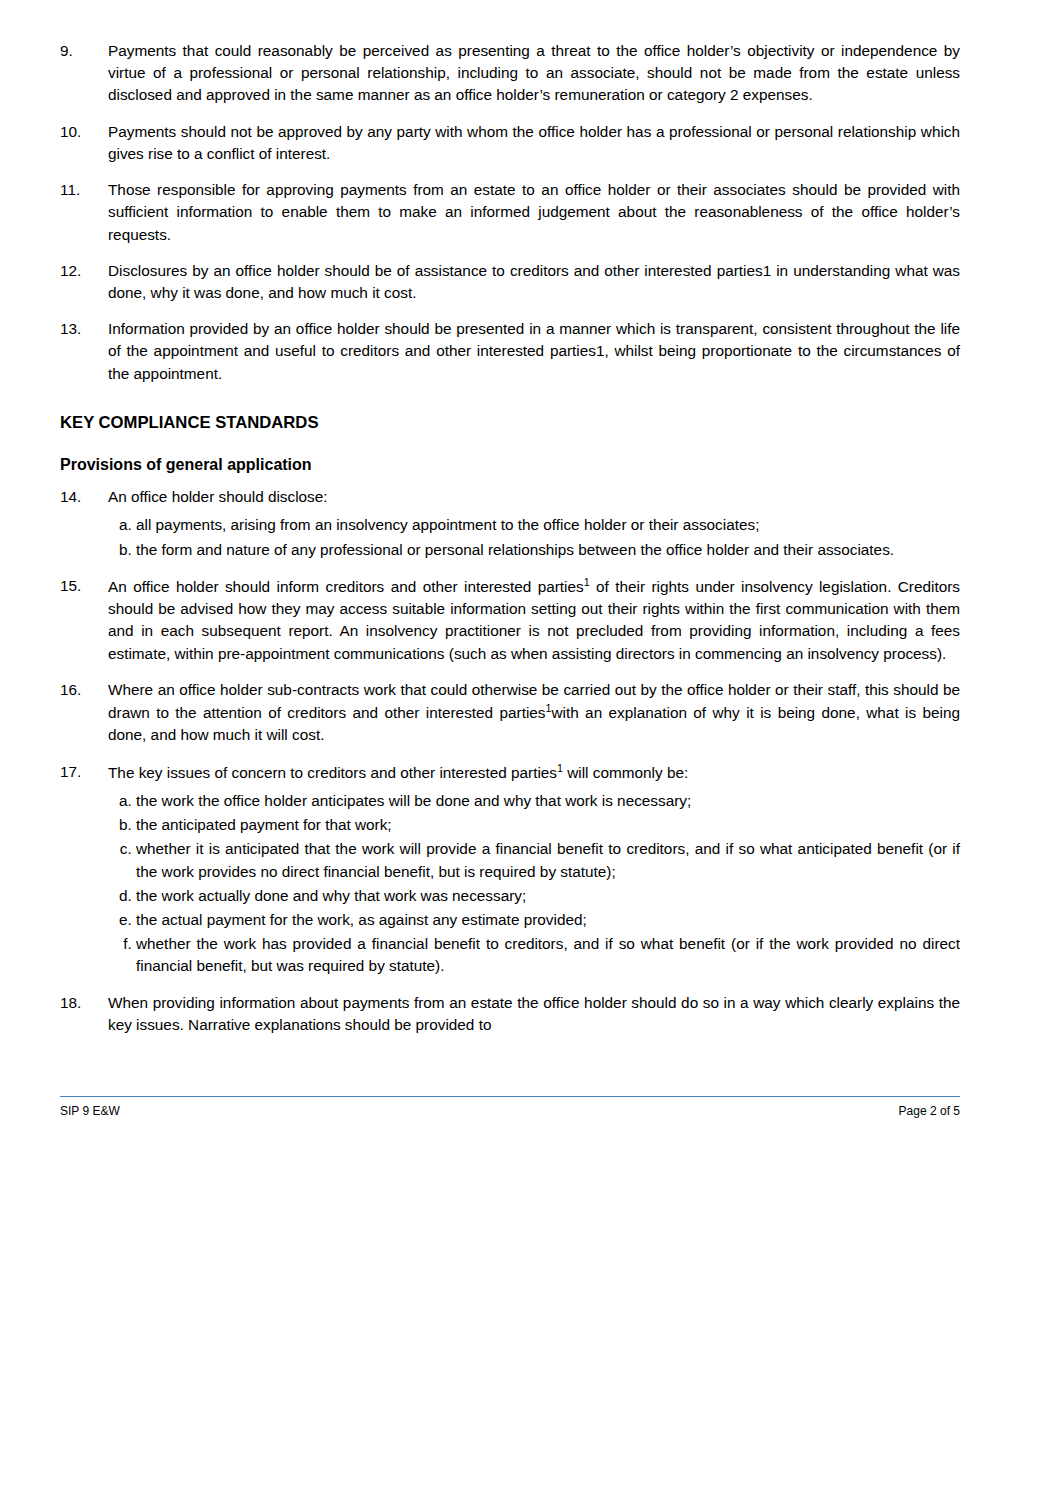9. Payments that could reasonably be perceived as presenting a threat to the office holder’s objectivity or independence by virtue of a professional or personal relationship, including to an associate, should not be made from the estate unless disclosed and approved in the same manner as an office holder’s remuneration or category 2 expenses.
10. Payments should not be approved by any party with whom the office holder has a professional or personal relationship which gives rise to a conflict of interest.
11. Those responsible for approving payments from an estate to an office holder or their associates should be provided with sufficient information to enable them to make an informed judgement about the reasonableness of the office holder’s requests.
12. Disclosures by an office holder should be of assistance to creditors and other interested parties1 in understanding what was done, why it was done, and how much it cost.
13. Information provided by an office holder should be presented in a manner which is transparent, consistent throughout the life of the appointment and useful to creditors and other interested parties1, whilst being proportionate to the circumstances of the appointment.
KEY COMPLIANCE STANDARDS
Provisions of general application
14. An office holder should disclose:
all payments, arising from an insolvency appointment to the office holder or their associates;
the form and nature of any professional or personal relationships between the office holder and their associates.
15. An office holder should inform creditors and other interested parties1 of their rights under insolvency legislation. Creditors should be advised how they may access suitable information setting out their rights within the first communication with them and in each subsequent report. An insolvency practitioner is not precluded from providing information, including a fees estimate, within pre-appointment communications (such as when assisting directors in commencing an insolvency process).
16. Where an office holder sub-contracts work that could otherwise be carried out by the office holder or their staff, this should be drawn to the attention of creditors and other interested parties1with an explanation of why it is being done, what is being done, and how much it will cost.
17. The key issues of concern to creditors and other interested parties1 will commonly be:
the work the office holder anticipates will be done and why that work is necessary;
the anticipated payment for that work;
whether it is anticipated that the work will provide a financial benefit to creditors, and if so what anticipated benefit (or if the work provides no direct financial benefit, but is required by statute);
the work actually done and why that work was necessary;
the actual payment for the work, as against any estimate provided;
whether the work has provided a financial benefit to creditors, and if so what benefit (or if the work provided no direct financial benefit, but was required by statute).
18. When providing information about payments from an estate the office holder should do so in a way which clearly explains the key issues. Narrative explanations should be provided to
SIP 9 E&W Page 2 of 5